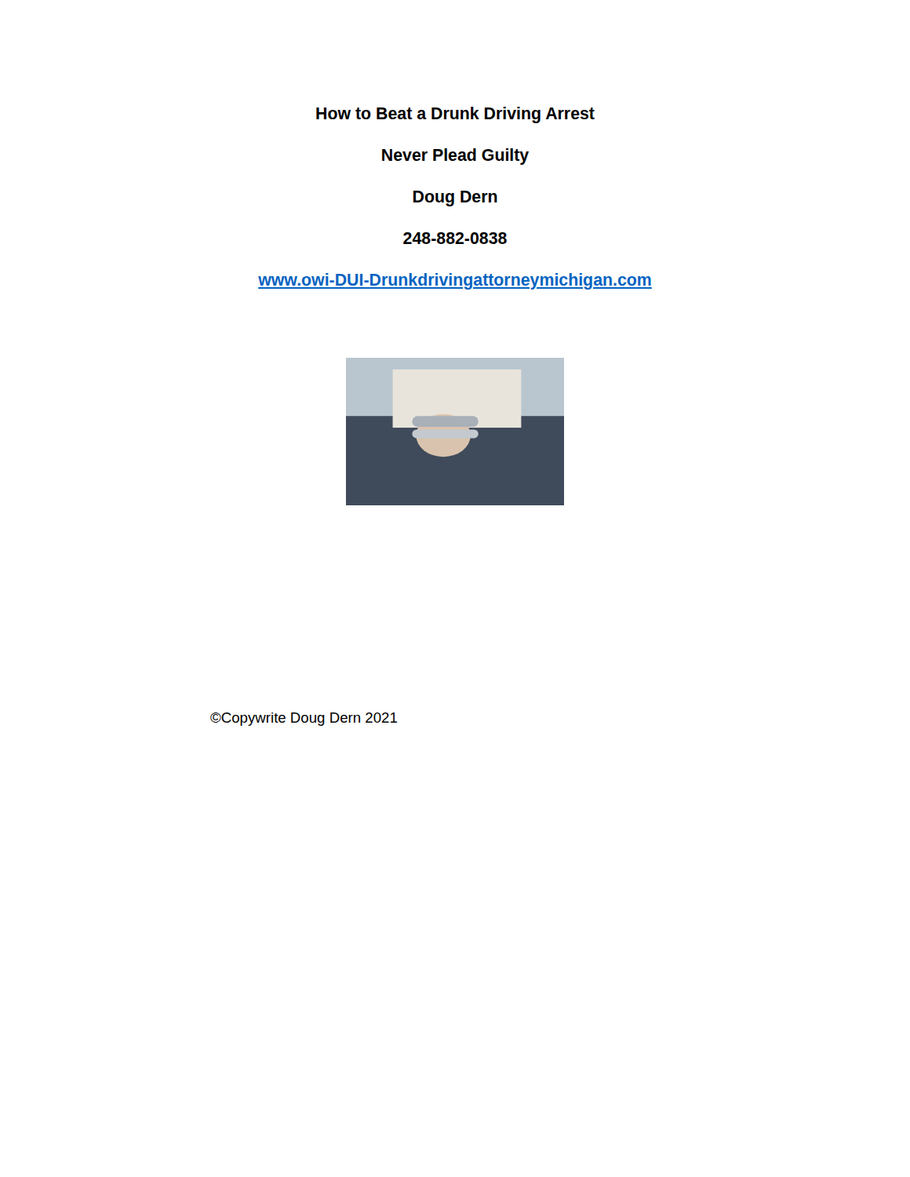How to Beat a Drunk Driving Arrest
Never Plead Guilty
Doug Dern
248-882-0838
www.owi-DUI-Drunkdrivingattorneymichigan.com
©Copywrite Doug Dern 2021